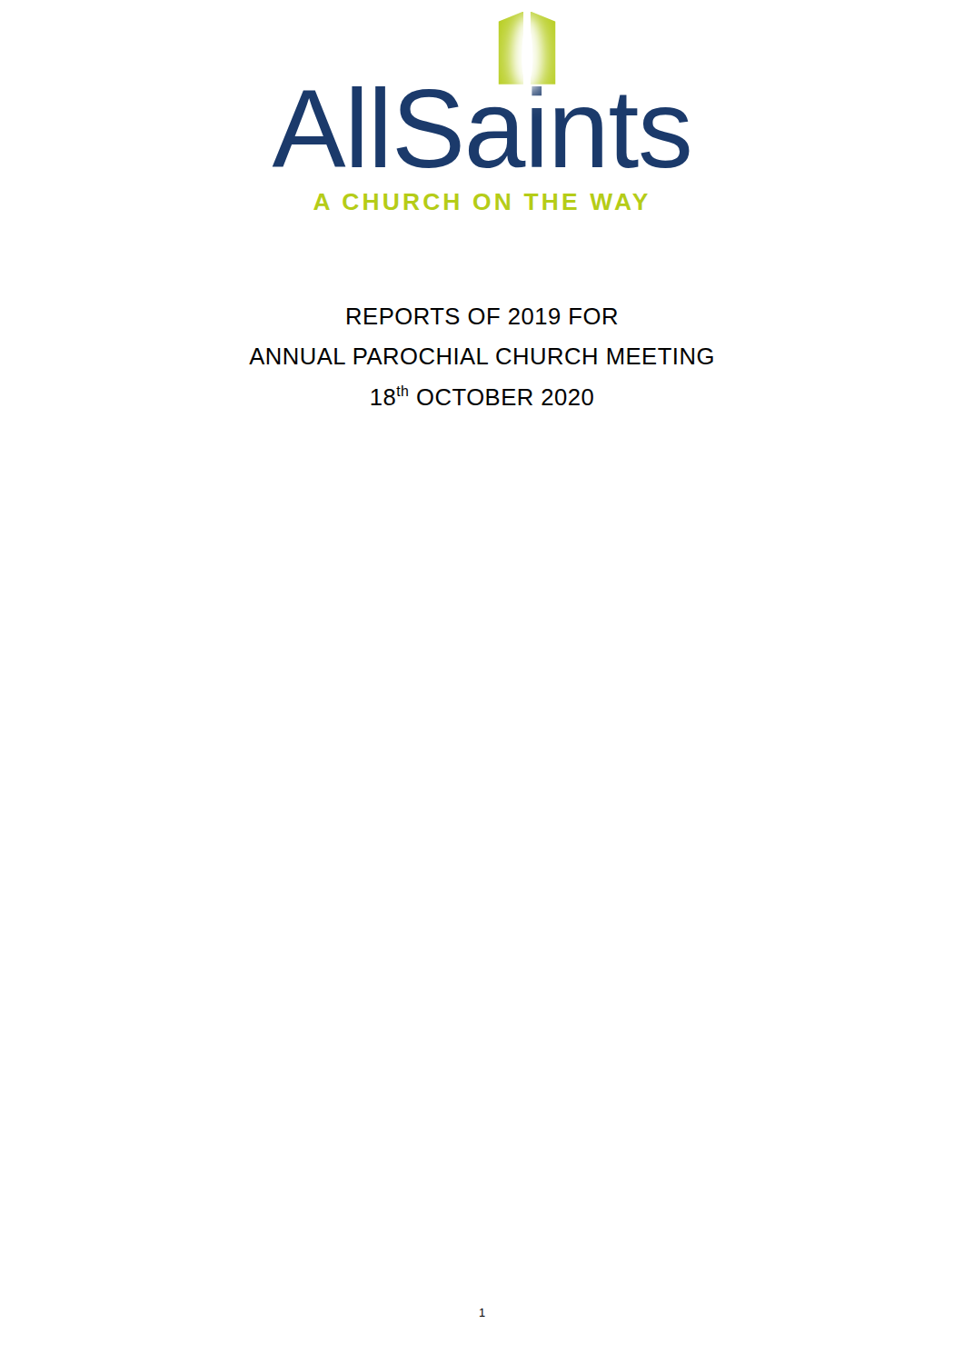All Saints
A Church on the Way
REPORTS OF 2019 FOR
ANNUAL PAROCHIAL CHURCH MEETING
18th OCTOBER 2020
1